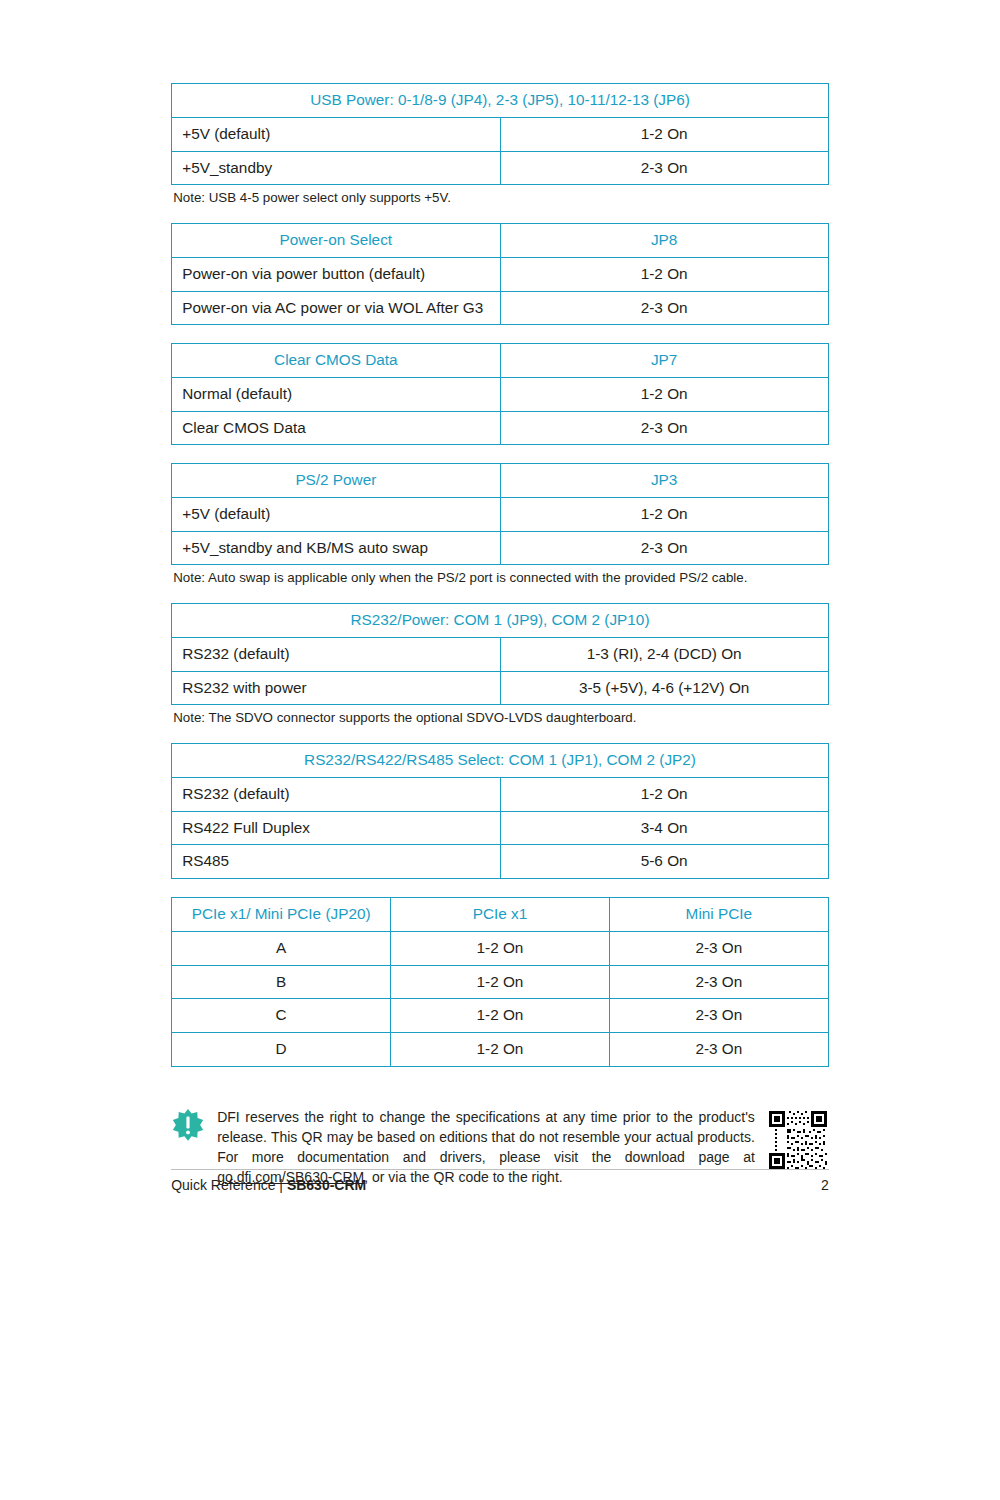| USB Power: 0-1/8-9 (JP4), 2-3 (JP5), 10-11/12-13 (JP6) |
| --- |
| +5V (default) | 1-2 On |
| +5V_standby | 2-3 On |
Note: USB 4-5 power select only supports +5V.
| Power-on Select | JP8 |
| --- | --- |
| Power-on via power button (default) | 1-2 On |
| Power-on via AC power or via WOL After G3 | 2-3 On |
| Clear CMOS Data | JP7 |
| --- | --- |
| Normal (default) | 1-2 On |
| Clear CMOS Data | 2-3 On |
| PS/2 Power | JP3 |
| --- | --- |
| +5V (default) | 1-2 On |
| +5V_standby and KB/MS auto swap | 2-3 On |
Note: Auto swap is applicable only when the PS/2 port is connected with the provided PS/2 cable.
| RS232/Power: COM 1 (JP9), COM 2 (JP10) |
| --- |
| RS232 (default) | 1-3 (RI), 2-4 (DCD) On |
| RS232 with power | 3-5 (+5V), 4-6 (+12V) On |
Note: The SDVO connector supports the optional SDVO-LVDS daughterboard.
| RS232/RS422/RS485 Select: COM 1 (JP1), COM 2 (JP2) |
| --- |
| RS232 (default) | 1-2 On |
| RS422 Full Duplex | 3-4 On |
| RS485 | 5-6 On |
| PCIe x1/ Mini PCIe (JP20) | PCIe x1 | Mini PCIe |
| --- | --- | --- |
| A | 1-2 On | 2-3 On |
| B | 1-2 On | 2-3 On |
| C | 1-2 On | 2-3 On |
| D | 1-2 On | 2-3 On |
DFI reserves the right to change the specifications at any time prior to the product's release. This QR may be based on editions that do not resemble your actual products. For more documentation and drivers, please visit the download page at go.dfi.com/SB630-CRM, or via the QR code to the right.
Quick Reference | SB630-CRM
2